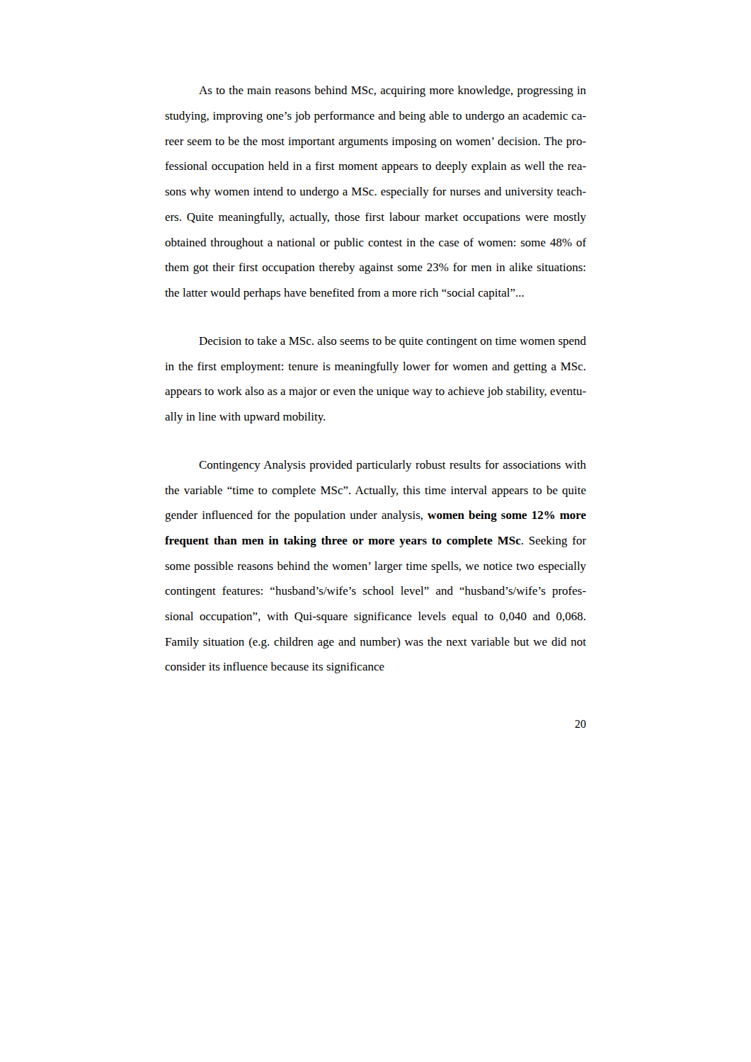As to the main reasons behind MSc, acquiring more knowledge, progressing in studying, improving one’s job performance and being able to undergo an academic career seem to be the most important arguments imposing on women’ decision. The professional occupation held in a first moment appears to deeply explain as well the reasons why women intend to undergo a MSc. especially for nurses and university teachers. Quite meaningfully, actually, those first labour market occupations were mostly obtained throughout a national or public contest in the case of women: some 48% of them got their first occupation thereby against some 23% for men in alike situations: the latter would perhaps have benefited from a more rich “social capital”...
Decision to take a MSc. also seems to be quite contingent on time women spend in the first employment: tenure is meaningfully lower for women and getting a MSc. appears to work also as a major or even the unique way to achieve job stability, eventually in line with upward mobility.
Contingency Analysis provided particularly robust results for associations with the variable “time to complete MSc”. Actually, this time interval appears to be quite gender influenced for the population under analysis, women being some 12% more frequent than men in taking three or more years to complete MSc. Seeking for some possible reasons behind the women’ larger time spells, we notice two especially contingent features: “husband’s/wife’s school level” and “husband’s/wife’s professional occupation”, with Qui-square significance levels equal to 0,040 and 0,068. Family situation (e.g. children age and number) was the next variable but we did not consider its influence because its significance
20